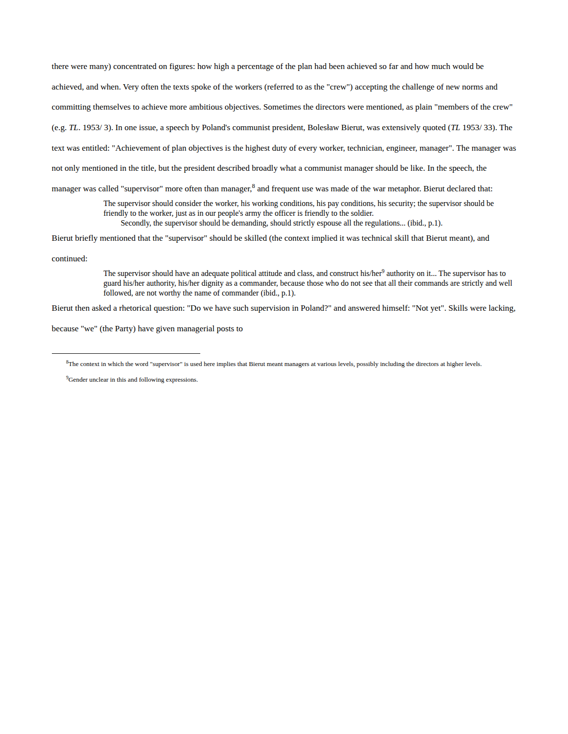there were many) concentrated on figures: how high a percentage of the plan had been achieved so far and how much would be achieved, and when. Very often the texts spoke of the workers (referred to as the "crew") accepting the challenge of new norms and committing themselves to achieve more ambitious objectives. Sometimes the directors were mentioned, as plain "members of the crew" (e.g. TL. 1953/ 3). In one issue, a speech by Poland's communist president, Bolesław Bierut, was extensively quoted (TL 1953/ 33). The text was entitled: "Achievement of plan objectives is the highest duty of every worker, technician, engineer, manager". The manager was not only mentioned in the title, but the president described broadly what a communist manager should be like. In the speech, the manager was called "supervisor" more often than manager,8 and frequent use was made of the war metaphor. Bierut declared that:
The supervisor should consider the worker, his working conditions, his pay conditions, his security; the supervisor should be friendly to the worker, just as in our people's army the officer is friendly to the soldier.
Secondly, the supervisor should be demanding, should strictly espouse all the regulations... (ibid., p.1).
Bierut briefly mentioned that the "supervisor" should be skilled (the context implied it was technical skill that Bierut meant), and continued:
The supervisor should have an adequate political attitude and class, and construct his/her9 authority on it... The supervisor has to guard his/her authority, his/her dignity as a commander, because those who do not see that all their commands are strictly and well followed, are not worthy the name of commander (ibid., p.1).
Bierut then asked a rhetorical question: "Do we have such supervision in Poland?" and answered himself: "Not yet". Skills were lacking, because "we" (the Party) have given managerial posts to
8The context in which the word "supervisor" is used here implies that Bierut meant managers at various levels, possibly including the directors at higher levels.
9Gender unclear in this and following expressions.